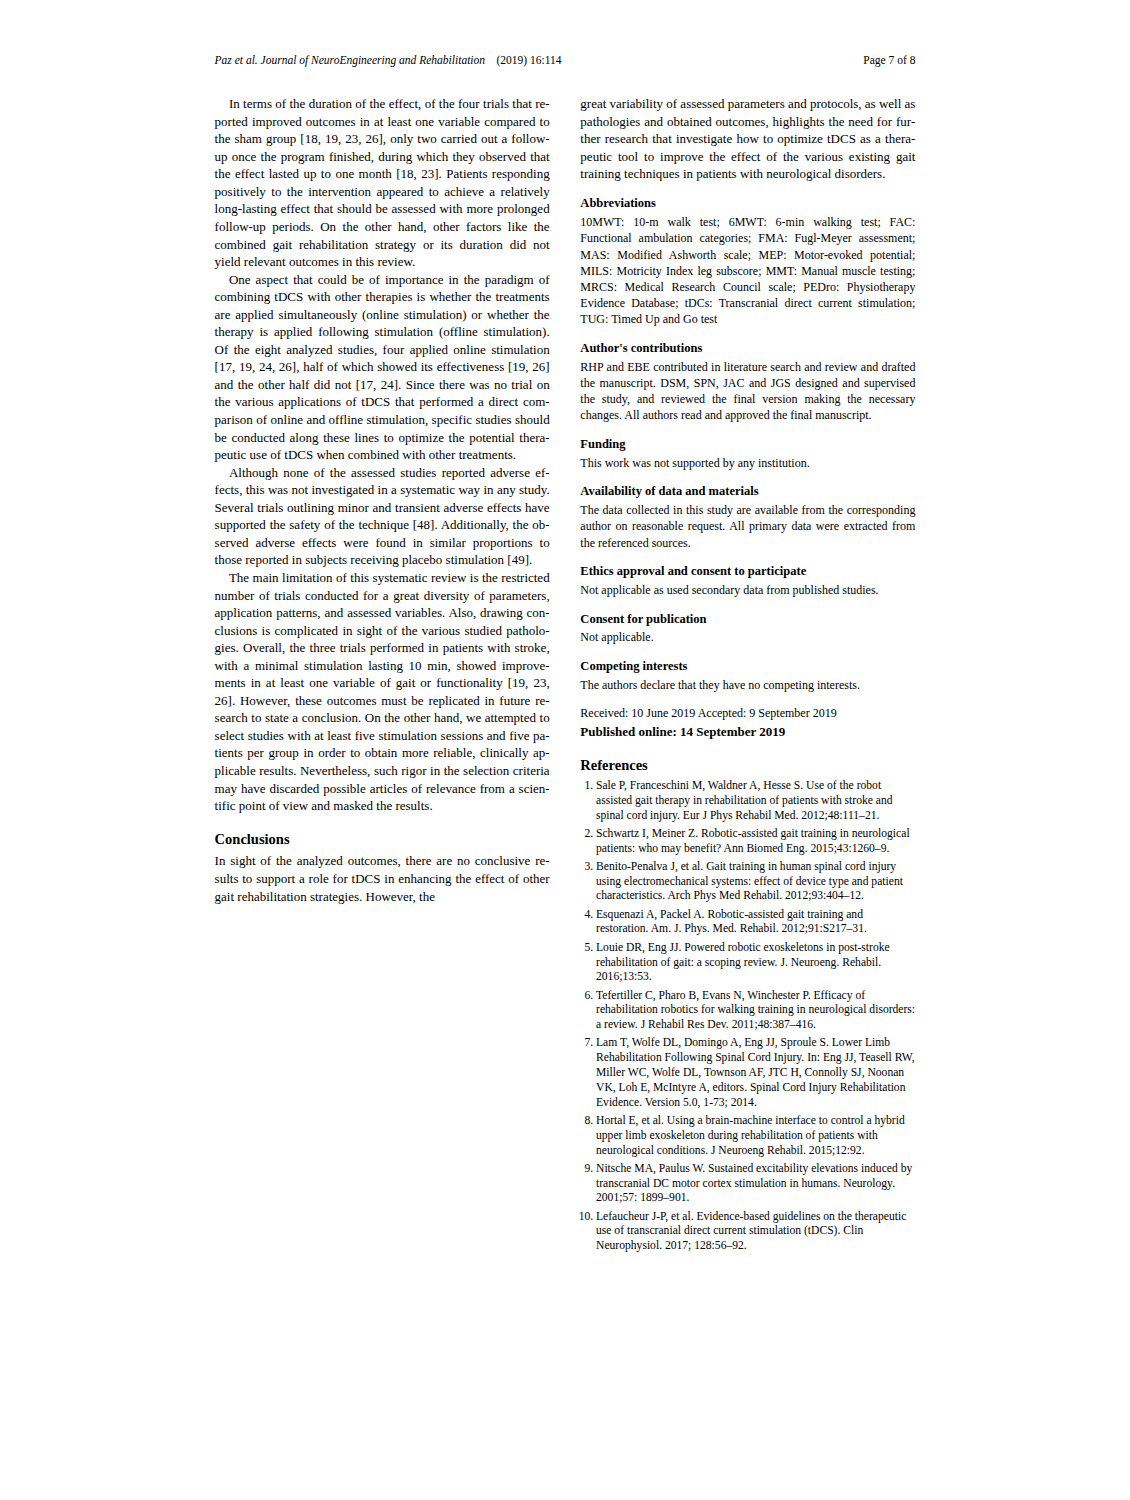Paz et al. Journal of NeuroEngineering and Rehabilitation (2019) 16:114
Page 7 of 8
In terms of the duration of the effect, of the four trials that reported improved outcomes in at least one variable compared to the sham group [18, 19, 23, 26], only two carried out a follow-up once the program finished, during which they observed that the effect lasted up to one month [18, 23]. Patients responding positively to the intervention appeared to achieve a relatively long-lasting effect that should be assessed with more prolonged follow-up periods. On the other hand, other factors like the combined gait rehabilitation strategy or its duration did not yield relevant outcomes in this review.
One aspect that could be of importance in the paradigm of combining tDCS with other therapies is whether the treatments are applied simultaneously (online stimulation) or whether the therapy is applied following stimulation (offline stimulation). Of the eight analyzed studies, four applied online stimulation [17, 19, 24, 26], half of which showed its effectiveness [19, 26] and the other half did not [17, 24]. Since there was no trial on the various applications of tDCS that performed a direct comparison of online and offline stimulation, specific studies should be conducted along these lines to optimize the potential therapeutic use of tDCS when combined with other treatments.
Although none of the assessed studies reported adverse effects, this was not investigated in a systematic way in any study. Several trials outlining minor and transient adverse effects have supported the safety of the technique [48]. Additionally, the observed adverse effects were found in similar proportions to those reported in subjects receiving placebo stimulation [49].
The main limitation of this systematic review is the restricted number of trials conducted for a great diversity of parameters, application patterns, and assessed variables. Also, drawing conclusions is complicated in sight of the various studied pathologies. Overall, the three trials performed in patients with stroke, with a minimal stimulation lasting 10 min, showed improvements in at least one variable of gait or functionality [19, 23, 26]. However, these outcomes must be replicated in future research to state a conclusion. On the other hand, we attempted to select studies with at least five stimulation sessions and five patients per group in order to obtain more reliable, clinically applicable results. Nevertheless, such rigor in the selection criteria may have discarded possible articles of relevance from a scientific point of view and masked the results.
Conclusions
In sight of the analyzed outcomes, there are no conclusive results to support a role for tDCS in enhancing the effect of other gait rehabilitation strategies. However, the
great variability of assessed parameters and protocols, as well as pathologies and obtained outcomes, highlights the need for further research that investigate how to optimize tDCS as a therapeutic tool to improve the effect of the various existing gait training techniques in patients with neurological disorders.
Abbreviations
10MWT: 10-m walk test; 6MWT: 6-min walking test; FAC: Functional ambulation categories; FMA: Fugl-Meyer assessment; MAS: Modified Ashworth scale; MEP: Motor-evoked potential; MILS: Motricity Index leg subscore; MMT: Manual muscle testing; MRCS: Medical Research Council scale; PEDro: Physiotherapy Evidence Database; tDCs: Transcranial direct current stimulation; TUG: Timed Up and Go test
Author's contributions
RHP and EBE contributed in literature search and review and drafted the manuscript. DSM, SPN, JAC and JGS designed and supervised the study, and reviewed the final version making the necessary changes. All authors read and approved the final manuscript.
Funding
This work was not supported by any institution.
Availability of data and materials
The data collected in this study are available from the corresponding author on reasonable request. All primary data were extracted from the referenced sources.
Ethics approval and consent to participate
Not applicable as used secondary data from published studies.
Consent for publication
Not applicable.
Competing interests
The authors declare that they have no competing interests.
Received: 10 June 2019 Accepted: 9 September 2019
Published online: 14 September 2019
References
Sale P, Franceschini M, Waldner A, Hesse S. Use of the robot assisted gait therapy in rehabilitation of patients with stroke and spinal cord injury. Eur J Phys Rehabil Med. 2012;48:111–21.
Schwartz I, Meiner Z. Robotic-assisted gait training in neurological patients: who may benefit? Ann Biomed Eng. 2015;43:1260–9.
Benito-Penalva J, et al. Gait training in human spinal cord injury using electromechanical systems: effect of device type and patient characteristics. Arch Phys Med Rehabil. 2012;93:404–12.
Esquenazi A, Packel A. Robotic-assisted gait training and restoration. Am. J. Phys. Med. Rehabil. 2012;91:S217–31.
Louie DR, Eng JJ. Powered robotic exoskeletons in post-stroke rehabilitation of gait: a scoping review. J. Neuroeng. Rehabil. 2016;13:53.
Tefertiller C, Pharo B, Evans N, Winchester P. Efficacy of rehabilitation robotics for walking training in neurological disorders: a review. J Rehabil Res Dev. 2011;48:387–416.
Lam T, Wolfe DL, Domingo A, Eng JJ, Sproule S. Lower Limb Rehabilitation Following Spinal Cord Injury. In: Eng JJ, Teasell RW, Miller WC, Wolfe DL, Townson AF, JTC H, Connolly SJ, Noonan VK, Loh E, McIntyre A, editors. Spinal Cord Injury Rehabilitation Evidence. Version 5.0, 1-73; 2014.
Hortal E, et al. Using a brain-machine interface to control a hybrid upper limb exoskeleton during rehabilitation of patients with neurological conditions. J Neuroeng Rehabil. 2015;12:92.
Nitsche MA, Paulus W. Sustained excitability elevations induced by transcranial DC motor cortex stimulation in humans. Neurology. 2001;57: 1899–901.
Lefaucheur J-P, et al. Evidence-based guidelines on the therapeutic use of transcranial direct current stimulation (tDCS). Clin Neurophysiol. 2017; 128:56–92.